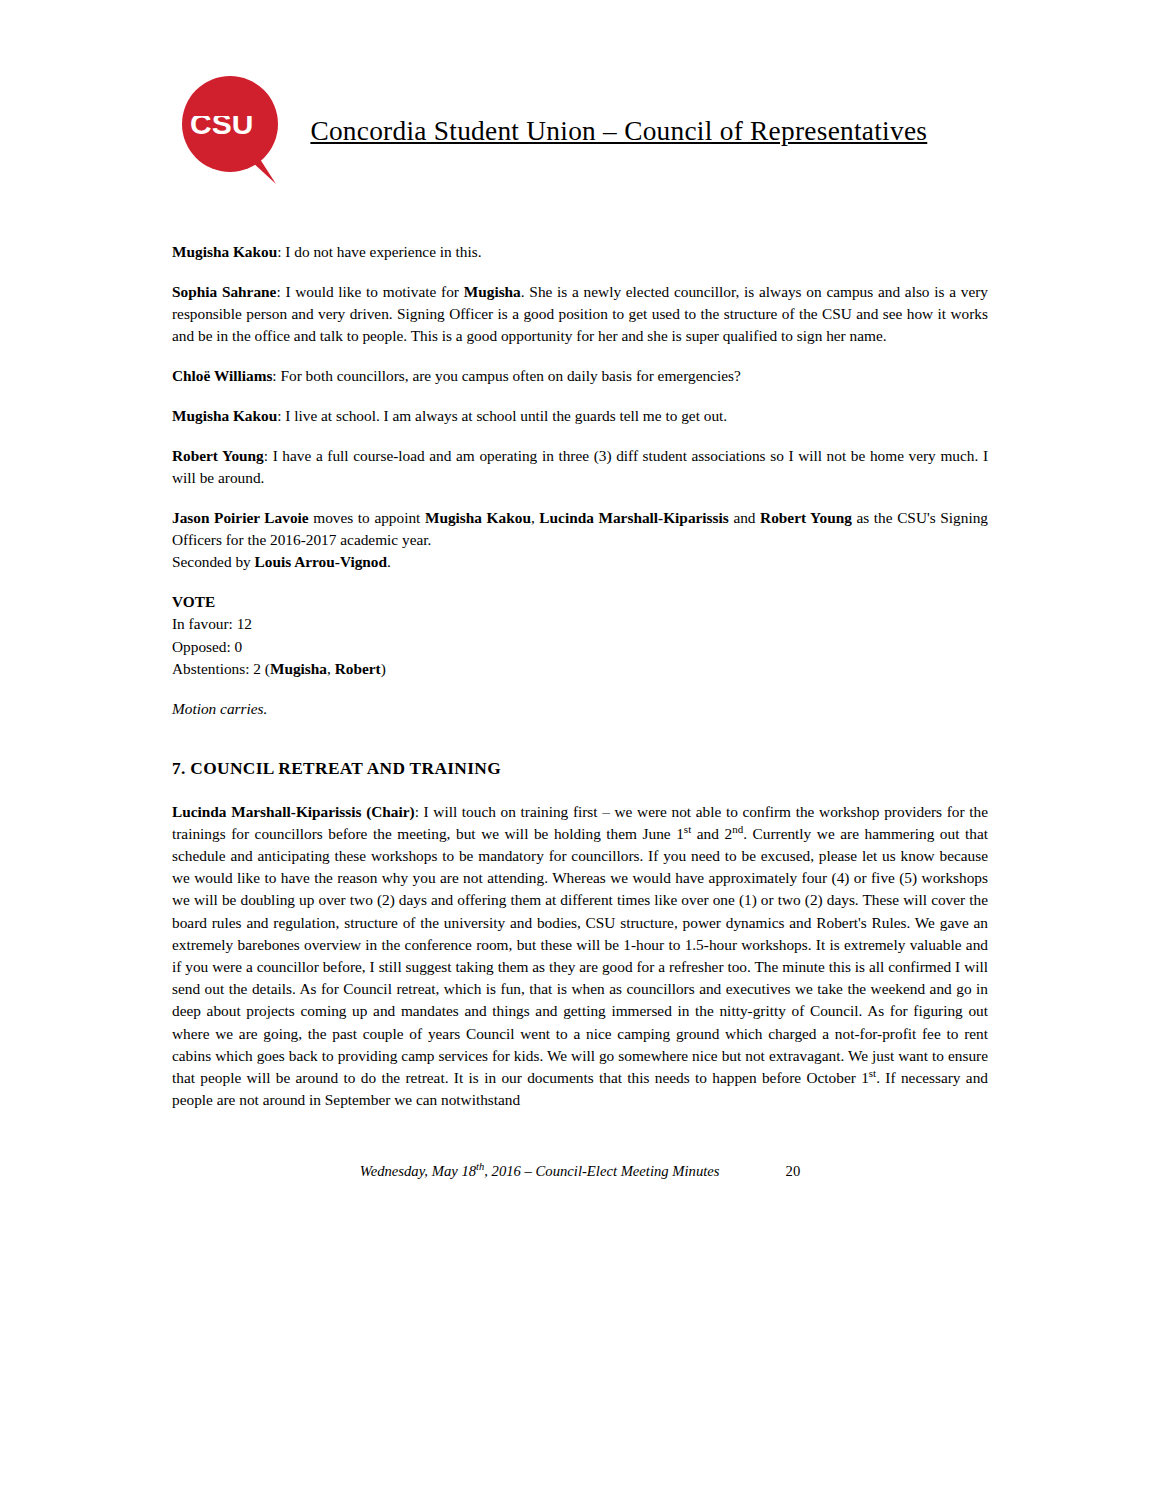CSU
Concordia Student Union – Council of Representatives
Mugisha Kakou: I do not have experience in this.
Sophia Sahrane: I would like to motivate for Mugisha. She is a newly elected councillor, is always on campus and also is a very responsible person and very driven. Signing Officer is a good position to get used to the structure of the CSU and see how it works and be in the office and talk to people. This is a good opportunity for her and she is super qualified to sign her name.
Chloë Williams: For both councillors, are you campus often on daily basis for emergencies?
Mugisha Kakou: I live at school. I am always at school until the guards tell me to get out.
Robert Young: I have a full course-load and am operating in three (3) diff student associations so I will not be home very much. I will be around.
Jason Poirier Lavoie moves to appoint Mugisha Kakou, Lucinda Marshall-Kiparissis and Robert Young as the CSU's Signing Officers for the 2016-2017 academic year.
Seconded by Louis Arrou-Vignod.
VOTE
In favour: 12
Opposed: 0
Abstentions: 2 (Mugisha, Robert)
Motion carries.
7. COUNCIL RETREAT AND TRAINING
Lucinda Marshall-Kiparissis (Chair): I will touch on training first – we were not able to confirm the workshop providers for the trainings for councillors before the meeting, but we will be holding them June 1st and 2nd. Currently we are hammering out that schedule and anticipating these workshops to be mandatory for councillors. If you need to be excused, please let us know because we would like to have the reason why you are not attending. Whereas we would have approximately four (4) or five (5) workshops we will be doubling up over two (2) days and offering them at different times like over one (1) or two (2) days. These will cover the board rules and regulation, structure of the university and bodies, CSU structure, power dynamics and Robert's Rules. We gave an extremely barebones overview in the conference room, but these will be 1-hour to 1.5-hour workshops. It is extremely valuable and if you were a councillor before, I still suggest taking them as they are good for a refresher too. The minute this is all confirmed I will send out the details. As for Council retreat, which is fun, that is when as councillors and executives we take the weekend and go in deep about projects coming up and mandates and things and getting immersed in the nitty-gritty of Council. As for figuring out where we are going, the past couple of years Council went to a nice camping ground which charged a not-for-profit fee to rent cabins which goes back to providing camp services for kids. We will go somewhere nice but not extravagant. We just want to ensure that people will be around to do the retreat. It is in our documents that this needs to happen before October 1st. If necessary and people are not around in September we can notwithstand
Wednesday, May 18th, 2016 – Council-Elect Meeting Minutes 20